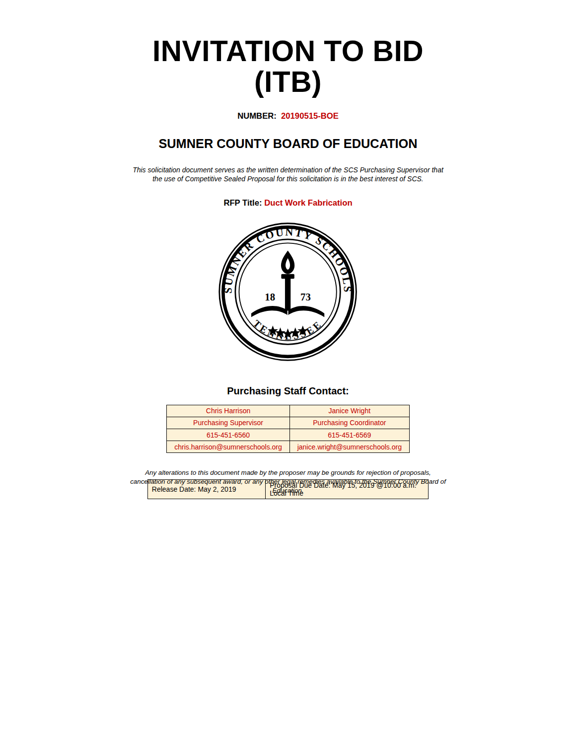INVITATION TO BID (ITB)
NUMBER: 20190515-BOE
SUMNER COUNTY BOARD OF EDUCATION
This solicitation document serves as the written determination of the SCS Purchasing Supervisor that the use of Competitive Sealed Proposal for this solicitation is in the best interest of SCS.
RFP Title: Duct Work Fabrication
SUMNER COUNTY SCHOOLS TENNESSEE 18 73
Purchasing Staff Contact:
| Chris Harrison | Janice Wright |
| Purchasing Supervisor | Purchasing Coordinator |
| 615-451-6560 | 615-451-6569 |
| chris.harrison@sumnerschools.org | janice.wright@sumnerschools.org |
| Release Date: May 2, 2019 | Proposal Due Date: May 15, 2019 @10:00 a.m. Local Time |
Any alterations to this document made by the proposer may be grounds for rejection of proposals, cancellation of any subsequent award, or any other legal remedies available to the Sumner County Board of Education.